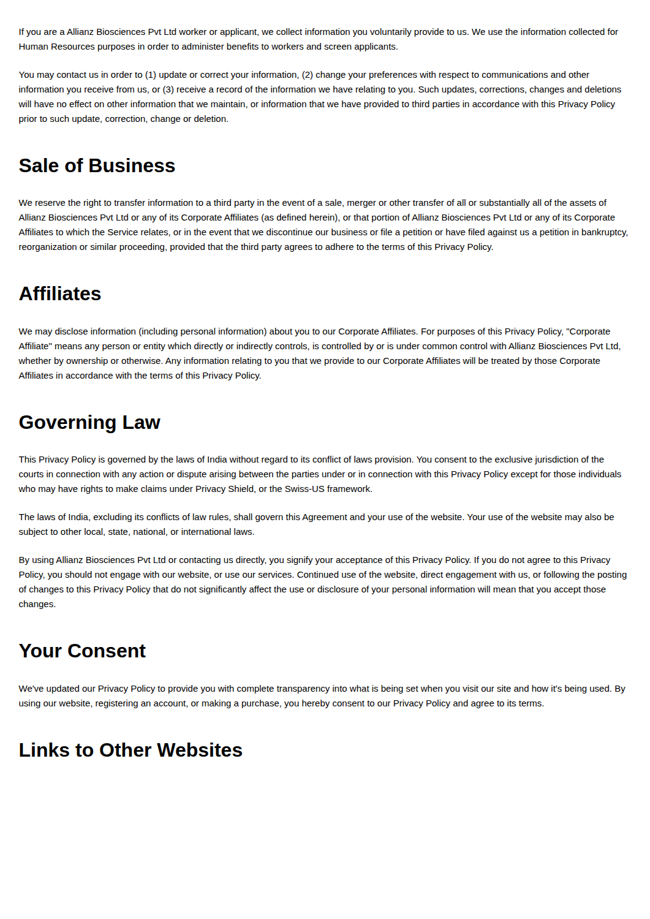If you are a Allianz Biosciences Pvt Ltd worker or applicant, we collect information you voluntarily provide to us. We use the information collected for Human Resources purposes in order to administer benefits to workers and screen applicants.
You may contact us in order to (1) update or correct your information, (2) change your preferences with respect to communications and other information you receive from us, or (3) receive a record of the information we have relating to you. Such updates, corrections, changes and deletions will have no effect on other information that we maintain, or information that we have provided to third parties in accordance with this Privacy Policy prior to such update, correction, change or deletion.
Sale of Business
We reserve the right to transfer information to a third party in the event of a sale, merger or other transfer of all or substantially all of the assets of Allianz Biosciences Pvt Ltd or any of its Corporate Affiliates (as defined herein), or that portion of Allianz Biosciences Pvt Ltd or any of its Corporate Affiliates to which the Service relates, or in the event that we discontinue our business or file a petition or have filed against us a petition in bankruptcy, reorganization or similar proceeding, provided that the third party agrees to adhere to the terms of this Privacy Policy.
Affiliates
We may disclose information (including personal information) about you to our Corporate Affiliates. For purposes of this Privacy Policy, "Corporate Affiliate" means any person or entity which directly or indirectly controls, is controlled by or is under common control with Allianz Biosciences Pvt Ltd, whether by ownership or otherwise. Any information relating to you that we provide to our Corporate Affiliates will be treated by those Corporate Affiliates in accordance with the terms of this Privacy Policy.
Governing Law
This Privacy Policy is governed by the laws of India without regard to its conflict of laws provision. You consent to the exclusive jurisdiction of the courts in connection with any action or dispute arising between the parties under or in connection with this Privacy Policy except for those individuals who may have rights to make claims under Privacy Shield, or the Swiss-US framework.
The laws of India, excluding its conflicts of law rules, shall govern this Agreement and your use of the website. Your use of the website may also be subject to other local, state, national, or international laws.
By using Allianz Biosciences Pvt Ltd or contacting us directly, you signify your acceptance of this Privacy Policy. If you do not agree to this Privacy Policy, you should not engage with our website, or use our services. Continued use of the website, direct engagement with us, or following the posting of changes to this Privacy Policy that do not significantly affect the use or disclosure of your personal information will mean that you accept those changes.
Your Consent
We've updated our Privacy Policy to provide you with complete transparency into what is being set when you visit our site and how it's being used. By using our website, registering an account, or making a purchase, you hereby consent to our Privacy Policy and agree to its terms.
Links to Other Websites